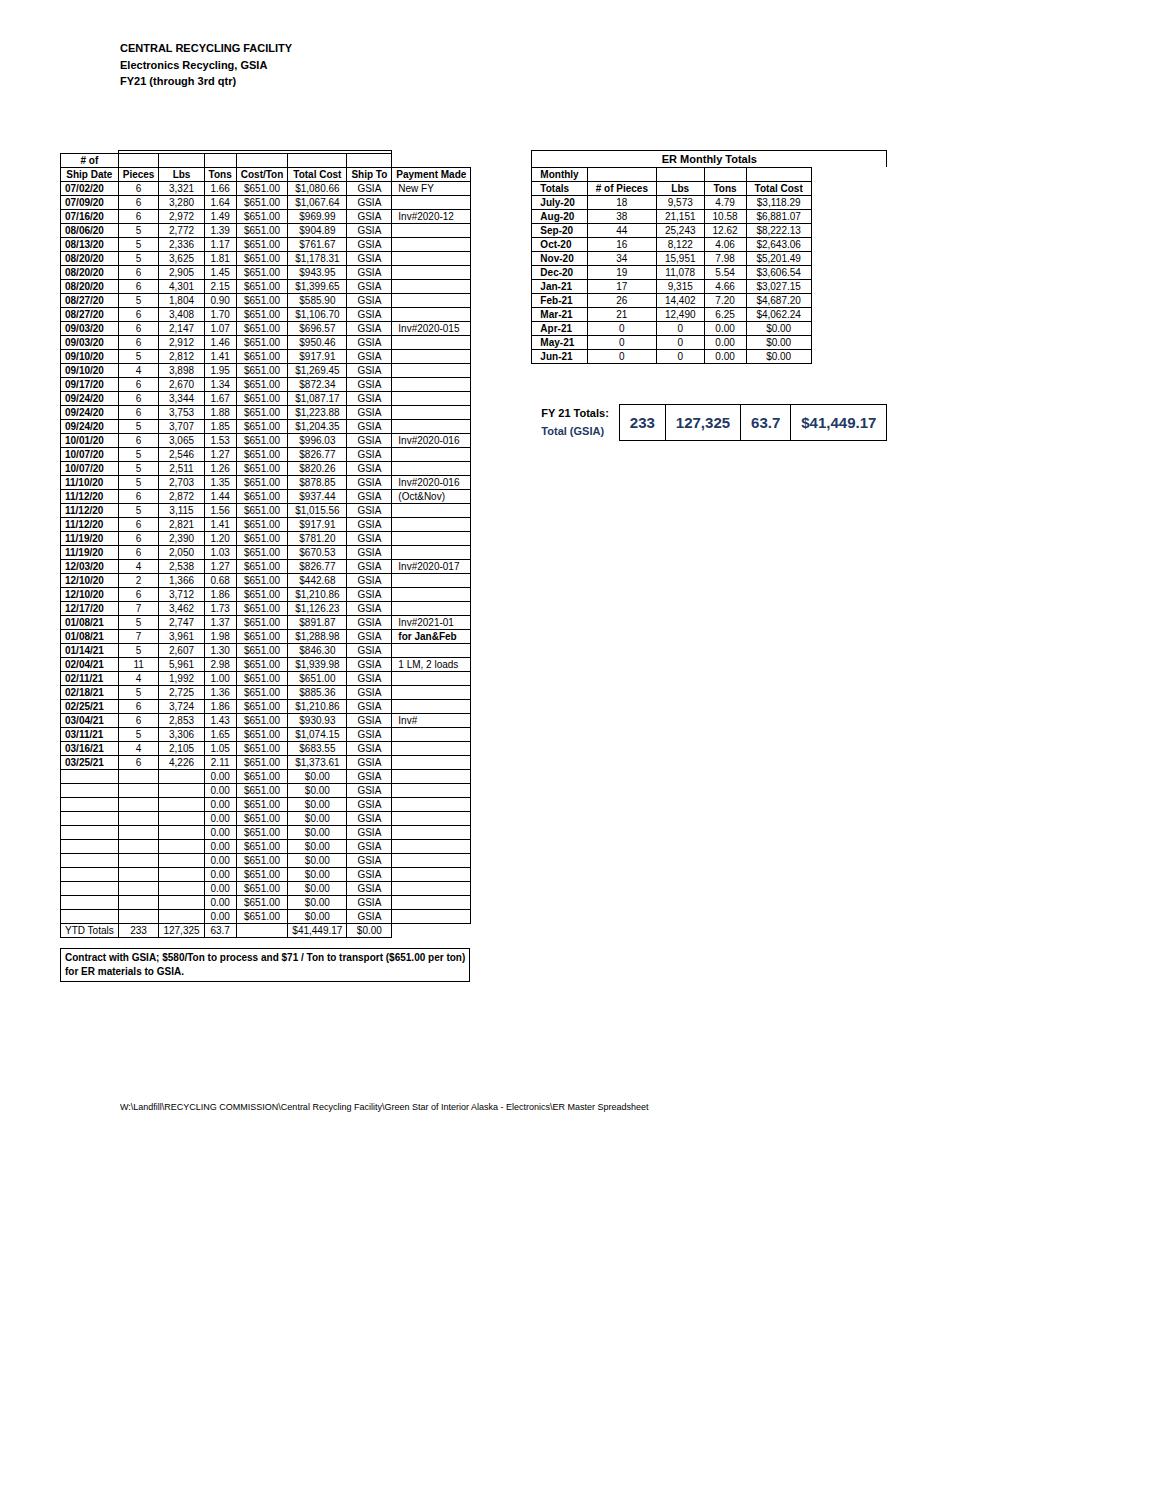CENTRAL RECYCLING FACILITY
Electronics Recycling, GSIA
FY21 (through 3rd qtr)
| # of | | | | | | |
| --- | --- | --- | --- | --- | --- | --- |
| Ship Date | Pieces | Lbs | Tons | Cost/Ton | Total Cost | Ship To | Payment Made |
| 07/02/20 | 6 | 3,321 | 1.66 | $651.00 | $1,080.66 | GSIA | New FY |
| 07/09/20 | 6 | 3,280 | 1.64 | $651.00 | $1,067.64 | GSIA | |
| 07/16/20 | 6 | 2,972 | 1.49 | $651.00 | $969.99 | GSIA | Inv#2020-12 |
| 08/06/20 | 5 | 2,772 | 1.39 | $651.00 | $904.89 | GSIA | |
| 08/13/20 | 5 | 2,336 | 1.17 | $651.00 | $761.67 | GSIA | |
| 08/20/20 | 5 | 3,625 | 1.81 | $651.00 | $1,178.31 | GSIA | |
| 08/20/20 | 6 | 2,905 | 1.45 | $651.00 | $943.95 | GSIA | |
| 08/20/20 | 6 | 4,301 | 2.15 | $651.00 | $1,399.65 | GSIA | |
| 08/27/20 | 5 | 1,804 | 0.90 | $651.00 | $585.90 | GSIA | |
| 08/27/20 | 6 | 3,408 | 1.70 | $651.00 | $1,106.70 | GSIA | |
| 09/03/20 | 6 | 2,147 | 1.07 | $651.00 | $696.57 | GSIA | Inv#2020-015 |
| 09/03/20 | 6 | 2,912 | 1.46 | $651.00 | $950.46 | GSIA | |
| 09/10/20 | 5 | 2,812 | 1.41 | $651.00 | $917.91 | GSIA | |
| 09/10/20 | 4 | 3,898 | 1.95 | $651.00 | $1,269.45 | GSIA | |
| 09/17/20 | 6 | 2,670 | 1.34 | $651.00 | $872.34 | GSIA | |
| 09/24/20 | 6 | 3,344 | 1.67 | $651.00 | $1,087.17 | GSIA | |
| 09/24/20 | 6 | 3,753 | 1.88 | $651.00 | $1,223.88 | GSIA | |
| 09/24/20 | 5 | 3,707 | 1.85 | $651.00 | $1,204.35 | GSIA | |
| 10/01/20 | 6 | 3,065 | 1.53 | $651.00 | $996.03 | GSIA | Inv#2020-016 |
| 10/07/20 | 5 | 2,546 | 1.27 | $651.00 | $826.77 | GSIA | |
| 10/07/20 | 5 | 2,511 | 1.26 | $651.00 | $820.26 | GSIA | |
| 11/10/20 | 5 | 2,703 | 1.35 | $651.00 | $878.85 | GSIA | Inv#2020-016 |
| 11/12/20 | 6 | 2,872 | 1.44 | $651.00 | $937.44 | GSIA | (Oct&Nov) |
| 11/12/20 | 5 | 3,115 | 1.56 | $651.00 | $1,015.56 | GSIA | |
| 11/12/20 | 6 | 2,821 | 1.41 | $651.00 | $917.91 | GSIA | |
| 11/19/20 | 6 | 2,390 | 1.20 | $651.00 | $781.20 | GSIA | |
| 11/19/20 | 6 | 2,050 | 1.03 | $651.00 | $670.53 | GSIA | |
| 12/03/20 | 4 | 2,538 | 1.27 | $651.00 | $826.77 | GSIA | Inv#2020-017 |
| 12/10/20 | 2 | 1,366 | 0.68 | $651.00 | $442.68 | GSIA | |
| 12/10/20 | 6 | 3,712 | 1.86 | $651.00 | $1,210.86 | GSIA | |
| 12/17/20 | 7 | 3,462 | 1.73 | $651.00 | $1,126.23 | GSIA | |
| 01/08/21 | 5 | 2,747 | 1.37 | $651.00 | $891.87 | GSIA | Inv#2021-01 |
| 01/08/21 | 7 | 3,961 | 1.98 | $651.00 | $1,288.98 | GSIA | for Jan&Feb |
| 01/14/21 | 5 | 2,607 | 1.30 | $651.00 | $846.30 | GSIA | |
| 02/04/21 | 11 | 5,961 | 2.98 | $651.00 | $1,939.98 | GSIA | 1 LM, 2 loads |
| 02/11/21 | 4 | 1,992 | 1.00 | $651.00 | $651.00 | GSIA | |
| 02/18/21 | 5 | 2,725 | 1.36 | $651.00 | $885.36 | GSIA | |
| 02/25/21 | 6 | 3,724 | 1.86 | $651.00 | $1,210.86 | GSIA | |
| 03/04/21 | 6 | 2,853 | 1.43 | $651.00 | $930.93 | GSIA | Inv# |
| 03/11/21 | 5 | 3,306 | 1.65 | $651.00 | $1,074.15 | GSIA | |
| 03/16/21 | 4 | 2,105 | 1.05 | $651.00 | $683.55 | GSIA | |
| 03/25/21 | 6 | 4,226 | 2.11 | $651.00 | $1,373.61 | GSIA | |
| | | | 0.00 | $651.00 | $0.00 | GSIA | |
| | | | 0.00 | $651.00 | $0.00 | GSIA | |
| | | | 0.00 | $651.00 | $0.00 | GSIA | |
| | | | 0.00 | $651.00 | $0.00 | GSIA | |
| | | | 0.00 | $651.00 | $0.00 | GSIA | |
| | | | 0.00 | $651.00 | $0.00 | GSIA | |
| | | | 0.00 | $651.00 | $0.00 | GSIA | |
| | | | 0.00 | $651.00 | $0.00 | GSIA | |
| | | | 0.00 | $651.00 | $0.00 | GSIA | |
| | | | 0.00 | $651.00 | $0.00 | GSIA | |
| | | | 0.00 | $651.00 | $0.00 | GSIA | |
| YTD Totals | 233 | 127,325 | 63.7 | | $41,449.17 | $0.00 | |
ER Monthly Totals
| Monthly | | | | |
| --- | --- | --- | --- | --- |
| Totals | # of Pieces | Lbs | Tons | Total Cost |
| July-20 | 18 | 9,573 | 4.79 | $3,118.29 |
| Aug-20 | 38 | 21,151 | 10.58 | $6,881.07 |
| Sep-20 | 44 | 25,243 | 12.62 | $8,222.13 |
| Oct-20 | 16 | 8,122 | 4.06 | $2,643.06 |
| Nov-20 | 34 | 15,951 | 7.98 | $5,201.49 |
| Dec-20 | 19 | 11,078 | 5.54 | $3,606.54 |
| Jan-21 | 17 | 9,315 | 4.66 | $3,027.15 |
| Feb-21 | 26 | 14,402 | 7.20 | $4,687.20 |
| Mar-21 | 21 | 12,490 | 6.25 | $4,062.24 |
| Apr-21 | 0 | 0 | 0.00 | $0.00 |
| May-21 | 0 | 0 | 0.00 | $0.00 |
| Jun-21 | 0 | 0 | 0.00 | $0.00 |
| FY 21 Totals: | 233 | 127,325 | 63.7 | $41,449.17 |
| Total (GSIA) |
Contract with GSIA; $580/Ton to process and $71 / Ton to transport ($651.00 per ton)
for ER materials to GSIA.
W:\Landfill\RECYCLING COMMISSION\Central Recycling Facility\Green Star of Interior Alaska - Electronics\ER Master Spreadsheet